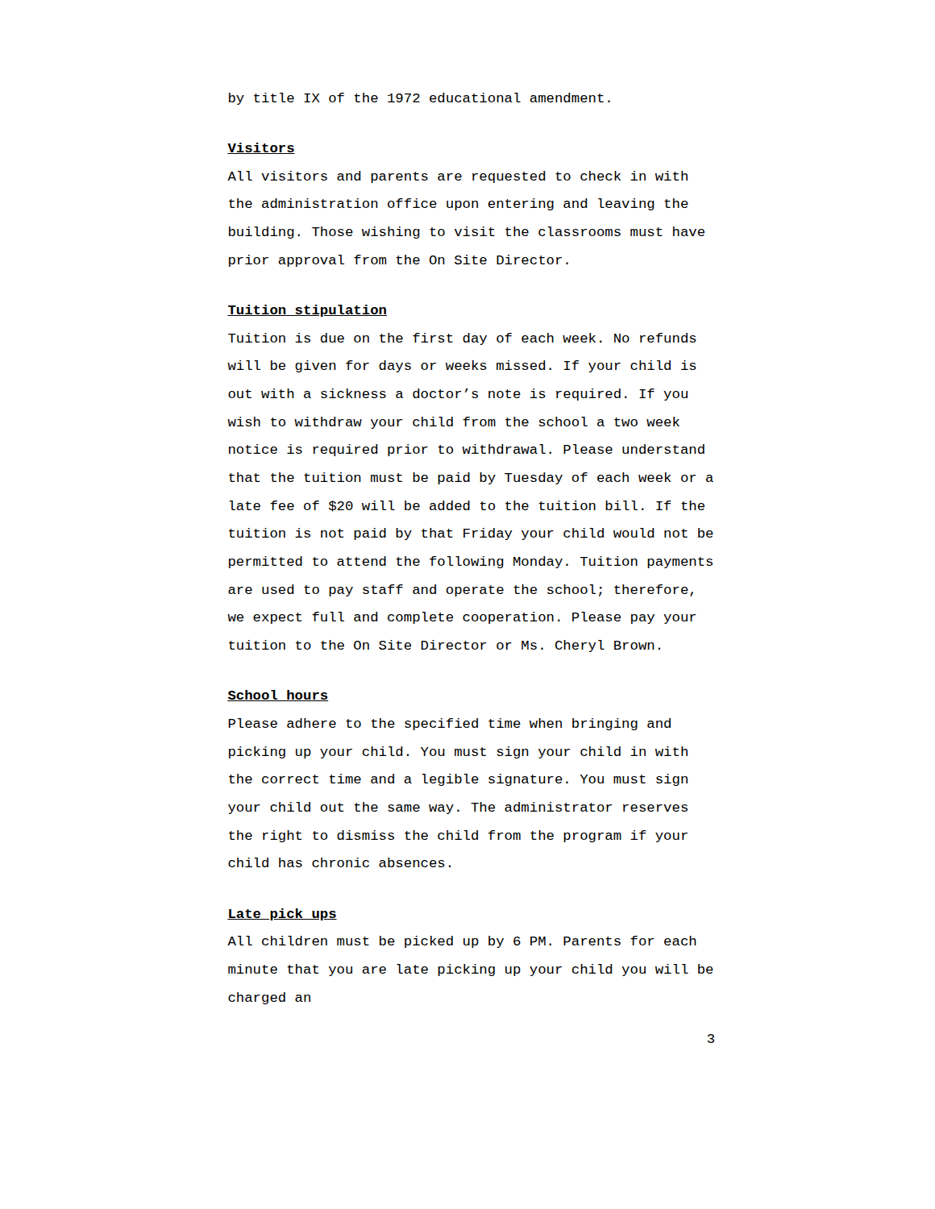by title IX of the 1972 educational amendment.
Visitors
All visitors and parents are requested to check in with the administration office upon entering and leaving the building. Those wishing to visit the classrooms must have prior approval from the On Site Director.
Tuition stipulation
Tuition is due on the first day of each week. No refunds will be given for days or weeks missed. If your child is out with a sickness a doctor’s note is required. If you wish to withdraw your child from the school a two week notice is required prior to withdrawal. Please understand that the tuition must be paid by Tuesday of each week or a late fee of $20 will be added to the tuition bill. If the tuition is not paid by that Friday your child would not be permitted to attend the following Monday. Tuition payments are used to pay staff and operate the school; therefore, we expect full and complete cooperation. Please pay your tuition to the On Site Director or Ms. Cheryl Brown.
School hours
Please adhere to the specified time when bringing and picking up your child. You must sign your child in with the correct time and a legible signature. You must sign your child out the same way. The administrator reserves the right to dismiss the child from the program if your child has chronic absences.
Late pick ups
All children must be picked up by 6 PM. Parents for each minute that you are late picking up your child you will be charged an
3